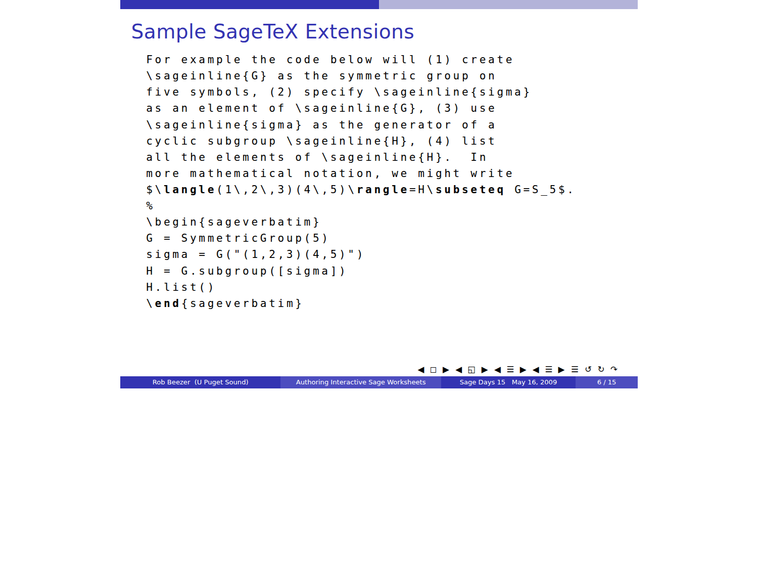Sample SageTeX Extensions
For example the code below will (1) create
\sageinline{G} as the symmetric group on
five symbols, (2) specify \sageinline{sigma}
as an element of \sageinline{G}, (3) use
\sageinline{sigma} as the generator of a
cyclic subgroup \sageinline{H}, (4) list
all the elements of \sageinline{H}.  In
more mathematical notation, we might write
$\langle(1\,2\,3)(4\,5)\rangle=H\subseteq G=S_5$.
%
\begin{sageverbatim}
G = SymmetricGroup(5)
sigma = G("(1,2,3)(4,5)")
H = G.subgroup([sigma])
H.list()
\end{sageverbatim}
◀ ◻ ▶◀ ◱ ▶◀ ☰ ▶◀ ☰ ▶☰↺ ↻ ↷
Rob Beezer (U Puget Sound)
Authoring Interactive Sage Worksheets
Sage Days 15 May 16, 2009
6 / 15